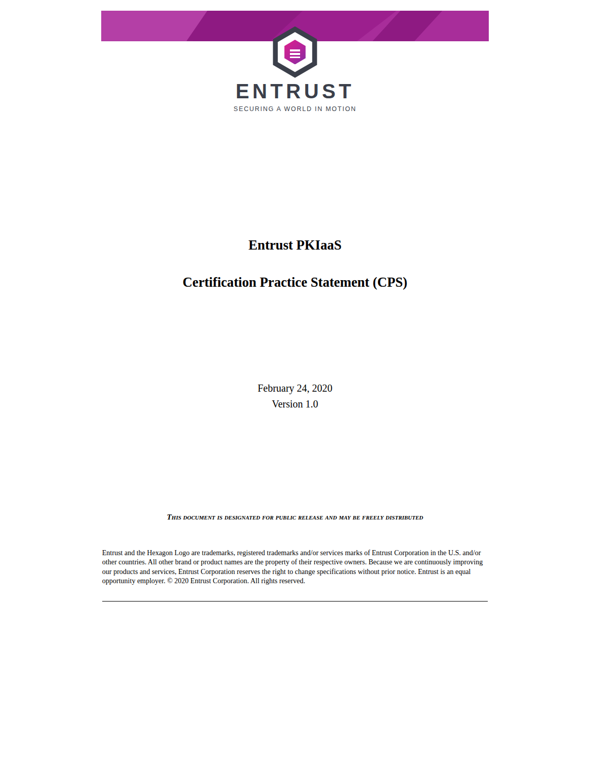ENTRUST
SECURING A WORLD IN MOTION
Entrust PKIaaS
Certification Practice Statement (CPS)
February 24, 2020
Version 1.0
This document is designated for public release and may be freely distributed
Entrust and the Hexagon Logo are trademarks, registered trademarks and/or services marks of Entrust Corporation in the U.S. and/or other countries. All other brand or product names are the property of their respective owners. Because we are continuously improving our products and services, Entrust Corporation reserves the right to change specifications without prior notice. Entrust is an equal opportunity employer. © 2020 Entrust Corporation. All rights reserved.